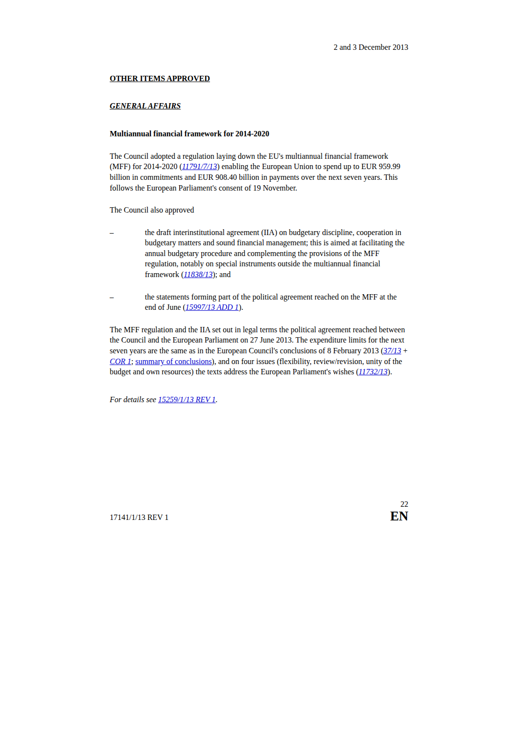2 and 3 December 2013
OTHER ITEMS APPROVED
GENERAL AFFAIRS
Multiannual financial framework for 2014-2020
The Council adopted a regulation laying down the EU's multiannual financial framework (MFF) for 2014-2020 (11791/7/13) enabling the European Union to spend up to EUR 959.99 billion in commitments and EUR 908.40 billion in payments over the next seven years. This follows the European Parliament's consent of 19 November.
The Council also approved
– the draft interinstitutional agreement (IIA) on budgetary discipline, cooperation in budgetary matters and sound financial management; this is aimed at facilitating the annual budgetary procedure and complementing the provisions of the MFF regulation, notably on special instruments outside the multiannual financial framework (11838/13); and
– the statements forming part of the political agreement reached on the MFF at the end of June (15997/13 ADD 1).
The MFF regulation and the IIA set out in legal terms the political agreement reached between the Council and the European Parliament on 27 June 2013. The expenditure limits for the next seven years are the same as in the European Council's conclusions of 8 February 2013 (37/13 + COR 1; summary of conclusions), and on four issues (flexibility, review/revision, unity of the budget and own resources) the texts address the European Parliament's wishes (11732/13).
For details see 15259/1/13 REV 1.
17141/1/13 REV 1
22 EN